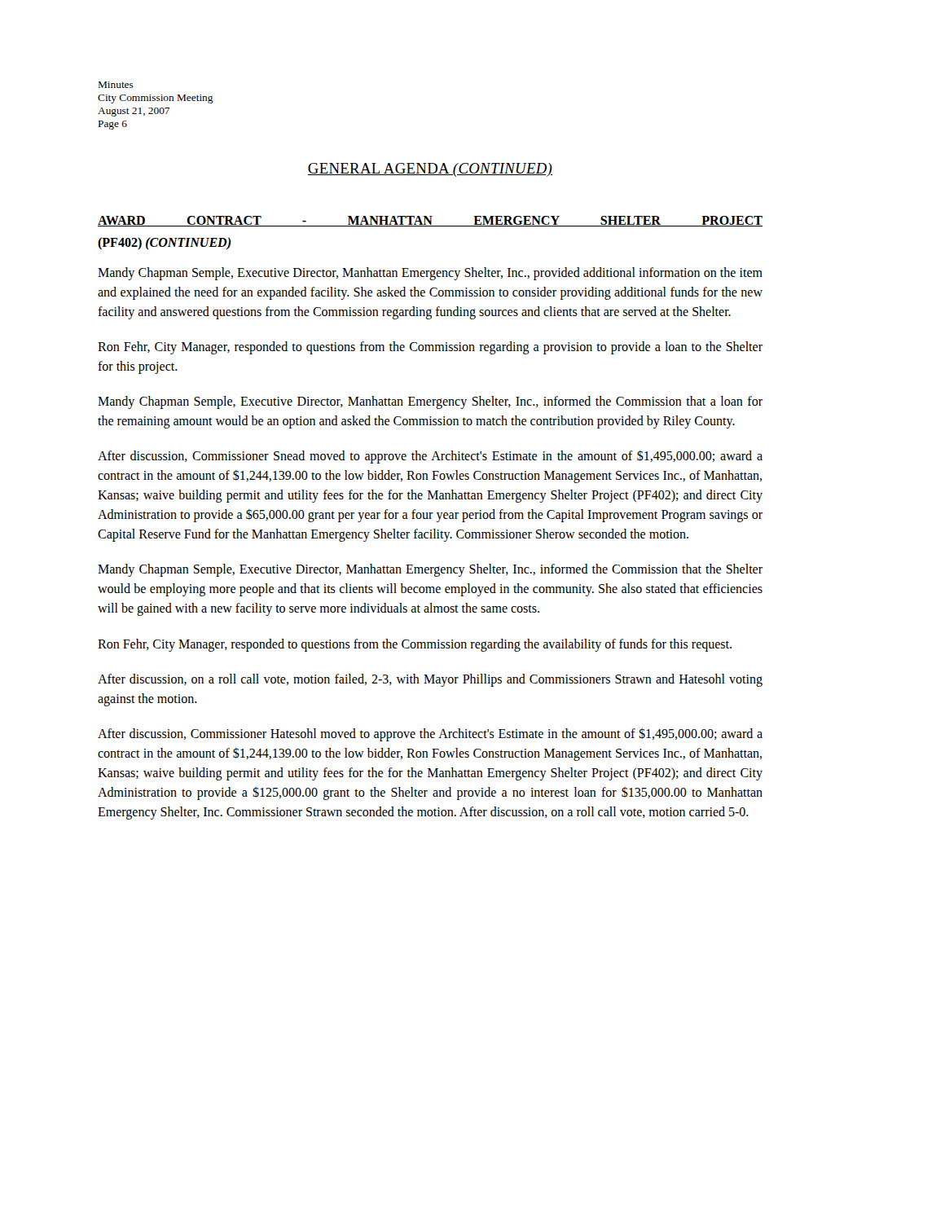Minutes
City Commission Meeting
August 21, 2007
Page 6
GENERAL AGENDA (CONTINUED)
AWARD CONTRACT - MANHATTAN EMERGENCY SHELTER PROJECT
(PF402) (CONTINUED)
Mandy Chapman Semple, Executive Director, Manhattan Emergency Shelter, Inc., provided additional information on the item and explained the need for an expanded facility. She asked the Commission to consider providing additional funds for the new facility and answered questions from the Commission regarding funding sources and clients that are served at the Shelter.
Ron Fehr, City Manager, responded to questions from the Commission regarding a provision to provide a loan to the Shelter for this project.
Mandy Chapman Semple, Executive Director, Manhattan Emergency Shelter, Inc., informed the Commission that a loan for the remaining amount would be an option and asked the Commission to match the contribution provided by Riley County.
After discussion, Commissioner Snead moved to approve the Architect's Estimate in the amount of $1,495,000.00; award a contract in the amount of $1,244,139.00 to the low bidder, Ron Fowles Construction Management Services Inc., of Manhattan, Kansas; waive building permit and utility fees for the for the Manhattan Emergency Shelter Project (PF402); and direct City Administration to provide a $65,000.00 grant per year for a four year period from the Capital Improvement Program savings or Capital Reserve Fund for the Manhattan Emergency Shelter facility. Commissioner Sherow seconded the motion.
Mandy Chapman Semple, Executive Director, Manhattan Emergency Shelter, Inc., informed the Commission that the Shelter would be employing more people and that its clients will become employed in the community. She also stated that efficiencies will be gained with a new facility to serve more individuals at almost the same costs.
Ron Fehr, City Manager, responded to questions from the Commission regarding the availability of funds for this request.
After discussion, on a roll call vote, motion failed, 2-3, with Mayor Phillips and Commissioners Strawn and Hatesohl voting against the motion.
After discussion, Commissioner Hatesohl moved to approve the Architect's Estimate in the amount of $1,495,000.00; award a contract in the amount of $1,244,139.00 to the low bidder, Ron Fowles Construction Management Services Inc., of Manhattan, Kansas; waive building permit and utility fees for the for the Manhattan Emergency Shelter Project (PF402); and direct City Administration to provide a $125,000.00 grant to the Shelter and provide a no interest loan for $135,000.00 to Manhattan Emergency Shelter, Inc. Commissioner Strawn seconded the motion. After discussion, on a roll call vote, motion carried 5-0.